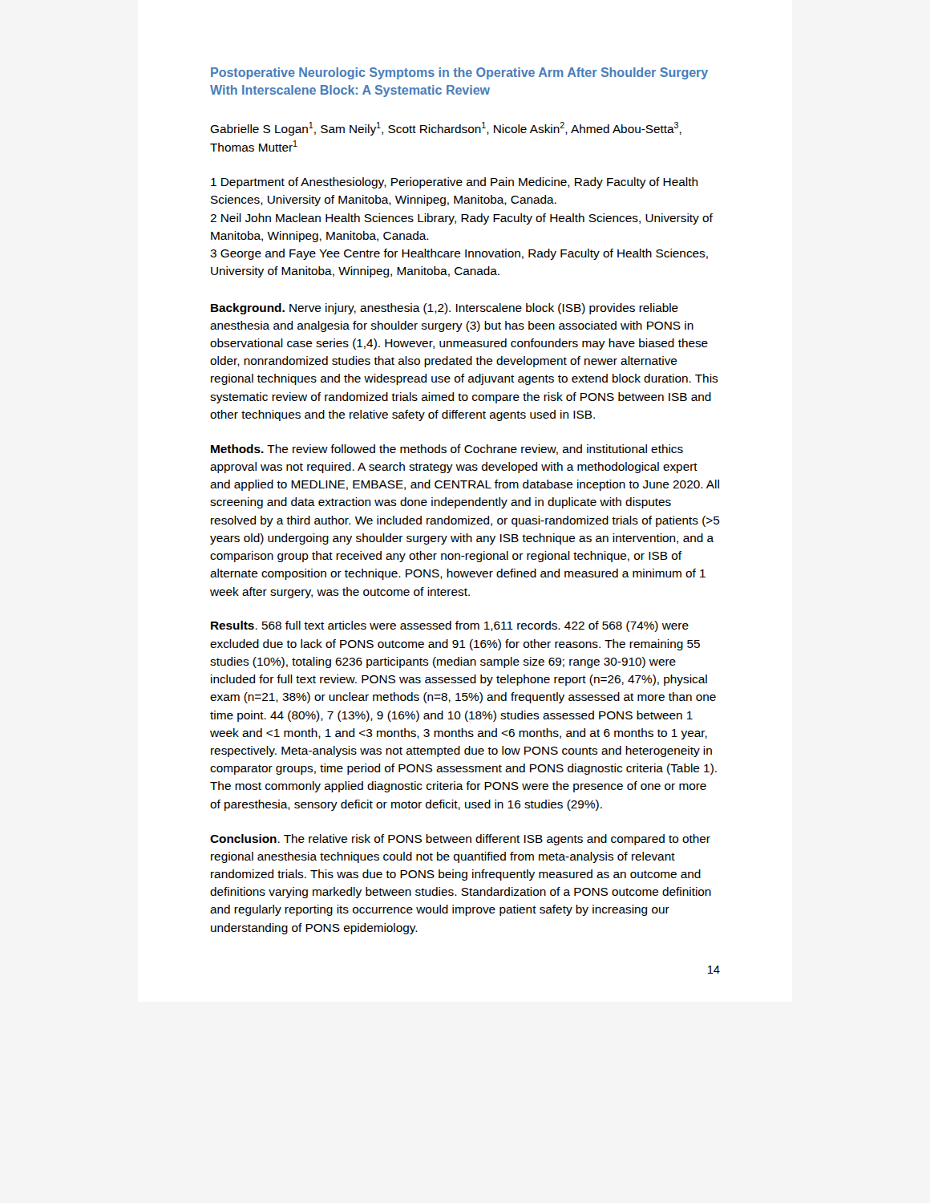Postoperative Neurologic Symptoms in the Operative Arm After Shoulder Surgery With Interscalene Block: A Systematic Review
Gabrielle S Logan1, Sam Neily1, Scott Richardson1, Nicole Askin2, Ahmed Abou-Setta3, Thomas Mutter1
1 Department of Anesthesiology, Perioperative and Pain Medicine, Rady Faculty of Health Sciences, University of Manitoba, Winnipeg, Manitoba, Canada.
2 Neil John Maclean Health Sciences Library, Rady Faculty of Health Sciences, University of Manitoba, Winnipeg, Manitoba, Canada.
3 George and Faye Yee Centre for Healthcare Innovation, Rady Faculty of Health Sciences, University of Manitoba, Winnipeg, Manitoba, Canada.
Background. Nerve injury, anesthesia (1,2). Interscalene block (ISB) provides reliable anesthesia and analgesia for shoulder surgery (3) but has been associated with PONS in observational case series (1,4). However, unmeasured confounders may have biased these older, nonrandomized studies that also predated the development of newer alternative regional techniques and the widespread use of adjuvant agents to extend block duration. This systematic review of randomized trials aimed to compare the risk of PONS between ISB and other techniques and the relative safety of different agents used in ISB.
Methods. The review followed the methods of Cochrane review, and institutional ethics approval was not required. A search strategy was developed with a methodological expert and applied to MEDLINE, EMBASE, and CENTRAL from database inception to June 2020. All screening and data extraction was done independently and in duplicate with disputes resolved by a third author. We included randomized, or quasi-randomized trials of patients (>5 years old) undergoing any shoulder surgery with any ISB technique as an intervention, and a comparison group that received any other non-regional or regional technique, or ISB of alternate composition or technique. PONS, however defined and measured a minimum of 1 week after surgery, was the outcome of interest.
Results. 568 full text articles were assessed from 1,611 records. 422 of 568 (74%) were excluded due to lack of PONS outcome and 91 (16%) for other reasons. The remaining 55 studies (10%), totaling 6236 participants (median sample size 69; range 30-910) were included for full text review. PONS was assessed by telephone report (n=26, 47%), physical exam (n=21, 38%) or unclear methods (n=8, 15%) and frequently assessed at more than one time point. 44 (80%), 7 (13%), 9 (16%) and 10 (18%) studies assessed PONS between 1 week and <1 month, 1 and <3 months, 3 months and <6 months, and at 6 months to 1 year, respectively. Meta-analysis was not attempted due to low PONS counts and heterogeneity in comparator groups, time period of PONS assessment and PONS diagnostic criteria (Table 1). The most commonly applied diagnostic criteria for PONS were the presence of one or more of paresthesia, sensory deficit or motor deficit, used in 16 studies (29%).
Conclusion. The relative risk of PONS between different ISB agents and compared to other regional anesthesia techniques could not be quantified from meta-analysis of relevant randomized trials. This was due to PONS being infrequently measured as an outcome and definitions varying markedly between studies. Standardization of a PONS outcome definition and regularly reporting its occurrence would improve patient safety by increasing our understanding of PONS epidemiology.
14